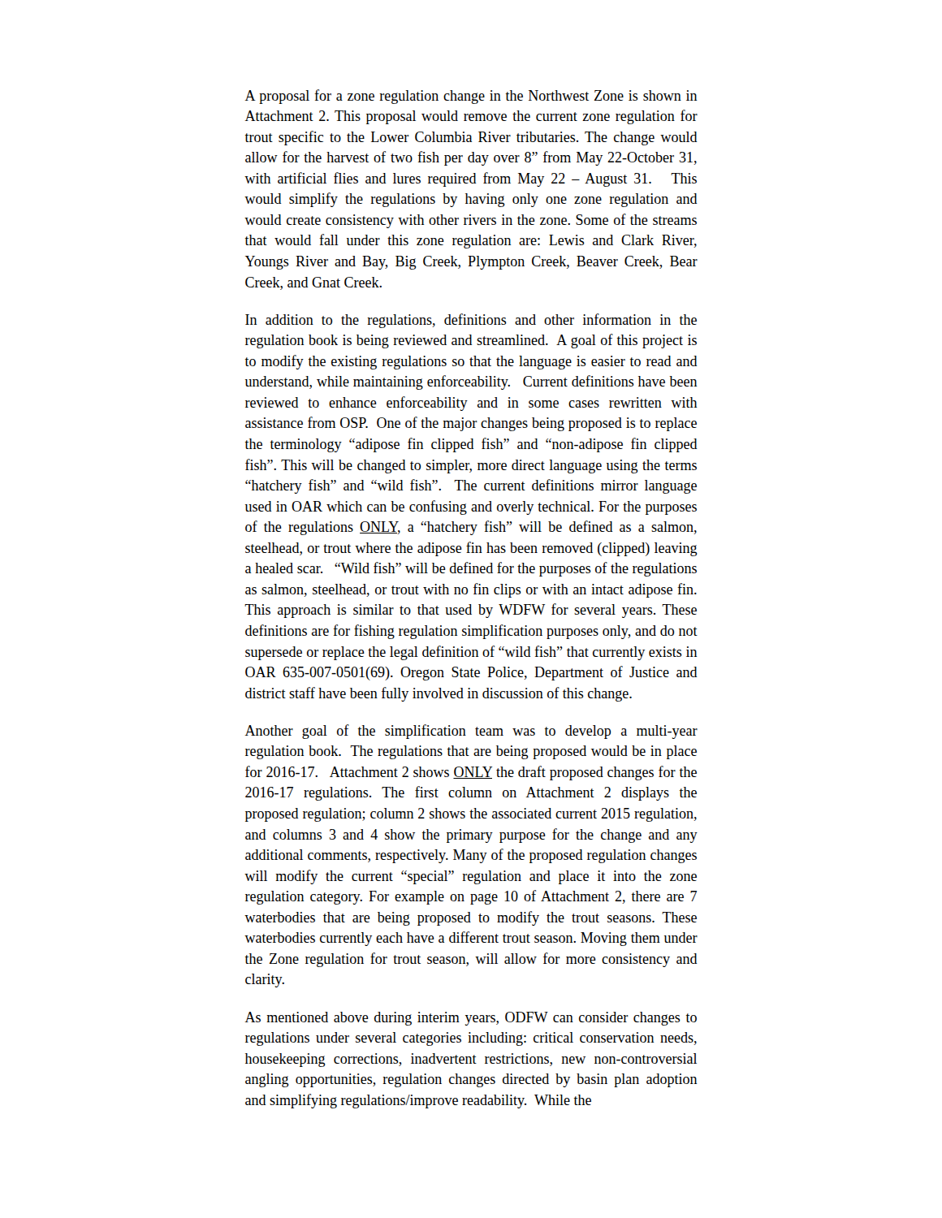A proposal for a zone regulation change in the Northwest Zone is shown in Attachment 2. This proposal would remove the current zone regulation for trout specific to the Lower Columbia River tributaries. The change would allow for the harvest of two fish per day over 8” from May 22-October 31, with artificial flies and lures required from May 22 – August 31. This would simplify the regulations by having only one zone regulation and would create consistency with other rivers in the zone. Some of the streams that would fall under this zone regulation are: Lewis and Clark River, Youngs River and Bay, Big Creek, Plympton Creek, Beaver Creek, Bear Creek, and Gnat Creek.
In addition to the regulations, definitions and other information in the regulation book is being reviewed and streamlined. A goal of this project is to modify the existing regulations so that the language is easier to read and understand, while maintaining enforceability. Current definitions have been reviewed to enhance enforceability and in some cases rewritten with assistance from OSP. One of the major changes being proposed is to replace the terminology “adipose fin clipped fish” and “non-adipose fin clipped fish”. This will be changed to simpler, more direct language using the terms “hatchery fish” and “wild fish”. The current definitions mirror language used in OAR which can be confusing and overly technical. For the purposes of the regulations ONLY, a “hatchery fish” will be defined as a salmon, steelhead, or trout where the adipose fin has been removed (clipped) leaving a healed scar. “Wild fish” will be defined for the purposes of the regulations as salmon, steelhead, or trout with no fin clips or with an intact adipose fin. This approach is similar to that used by WDFW for several years. These definitions are for fishing regulation simplification purposes only, and do not supersede or replace the legal definition of “wild fish” that currently exists in OAR 635-007-0501(69). Oregon State Police, Department of Justice and district staff have been fully involved in discussion of this change.
Another goal of the simplification team was to develop a multi-year regulation book. The regulations that are being proposed would be in place for 2016-17. Attachment 2 shows ONLY the draft proposed changes for the 2016-17 regulations. The first column on Attachment 2 displays the proposed regulation; column 2 shows the associated current 2015 regulation, and columns 3 and 4 show the primary purpose for the change and any additional comments, respectively. Many of the proposed regulation changes will modify the current “special” regulation and place it into the zone regulation category. For example on page 10 of Attachment 2, there are 7 waterbodies that are being proposed to modify the trout seasons. These waterbodies currently each have a different trout season. Moving them under the Zone regulation for trout season, will allow for more consistency and clarity.
As mentioned above during interim years, ODFW can consider changes to regulations under several categories including: critical conservation needs, housekeeping corrections, inadvertent restrictions, new non-controversial angling opportunities, regulation changes directed by basin plan adoption and simplifying regulations/improve readability. While the